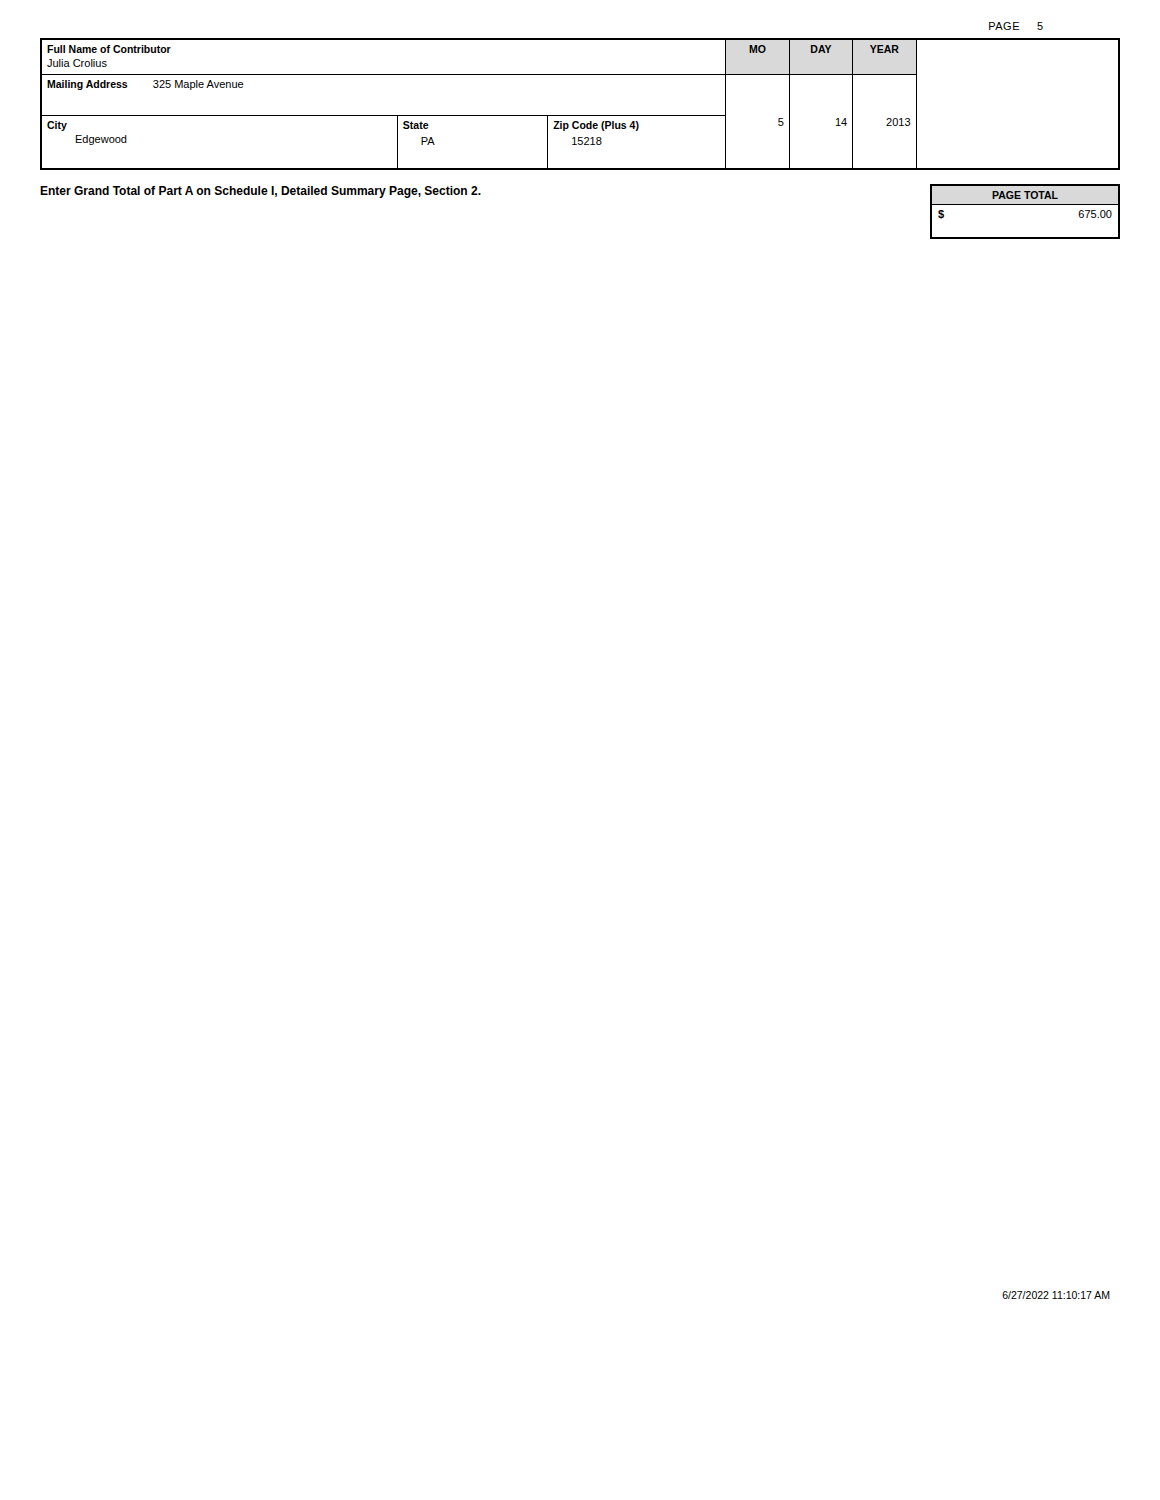PAGE 5
| Full Name of Contributor Julia Crolius | MO | DAY | YEAR | |
| 5 | 14 | 2013 |
| Mailing Address 325 Maple Avenue |
| / City Edgewood / State PA / Zip Code (Plus 4) 15218 / |
| Full Name of Contributor Julia Crolius | MO | DAY | YEAR | |
| Mailing Address 325 Maple Avenue | 5 | 14 | 2013 |
| / City Edgewood / State PA / Zip Code (Plus 4) 15218 / |
| Enter Grand Total of Part A on Schedule I, Detailed Summary Page, Section 2. | / PAGE TOTAL / / $ 675.00 / |
6/27/2022 11:10:17 AM